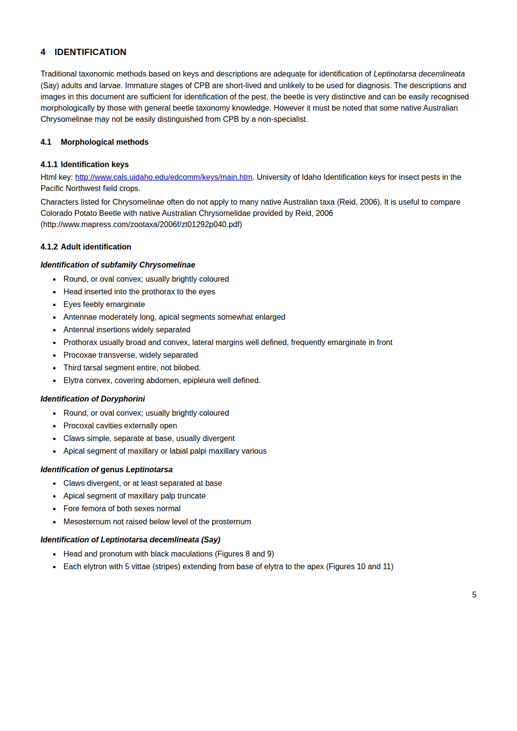4 IDENTIFICATION
Traditional taxonomic methods based on keys and descriptions are adequate for identification of Leptinotarsa decemlineata (Say) adults and larvae. Immature stages of CPB are short-lived and unlikely to be used for diagnosis. The descriptions and images in this document are sufficient for identification of the pest, the beetle is very distinctive and can be easily recognised morphologically by those with general beetle taxonomy knowledge. However it must be noted that some native Australian Chrysomelinae may not be easily distinguished from CPB by a non-specialist.
4.1 Morphological methods
4.1.1 Identification keys
Html key: http://www.cals.uidaho.edu/edcomm/keys/main.htm. University of Idaho Identification keys for insect pests in the Pacific Northwest field crops.
Characters listed for Chrysomelinae often do not apply to many native Australian taxa (Reid, 2006). It is useful to compare Colorado Potato Beetle with native Australian Chrysomelidae provided by Reid, 2006 (http://www.mapress.com/zootaxa/2006f/zt01292p040.pdf)
4.1.2 Adult identification
Identification of subfamily Chrysomelinae
Round, or oval convex; usually brightly coloured
Head inserted into the prothorax to the eyes
Eyes feebly emarginate
Antennae moderately long, apical segments somewhat enlarged
Antennal insertions widely separated
Prothorax usually broad and convex, lateral margins well defined, frequently emarginate in front
Procoxae transverse, widely separated
Third tarsal segment entire, not bilobed.
Elytra convex, covering abdomen, epipleura well defined.
Identification of Doryphorini
Round, or oval convex; usually brightly coloured
Procoxal cavities externally open
Claws simple, separate at base, usually divergent
Apical segment of maxillary or labial palpi maxillary various
Identification of genus Leptinotarsa
Claws divergent, or at least separated at base
Apical segment of maxillary palp truncate
Fore femora of both sexes normal
Mesosternum not raised below level of the prosternum
Identification of Leptinotarsa decemlineata (Say)
Head and pronotum with black maculations (Figures 8 and 9)
Each elytron with 5 vittae (stripes) extending from base of elytra to the apex (Figures 10 and 11)
5